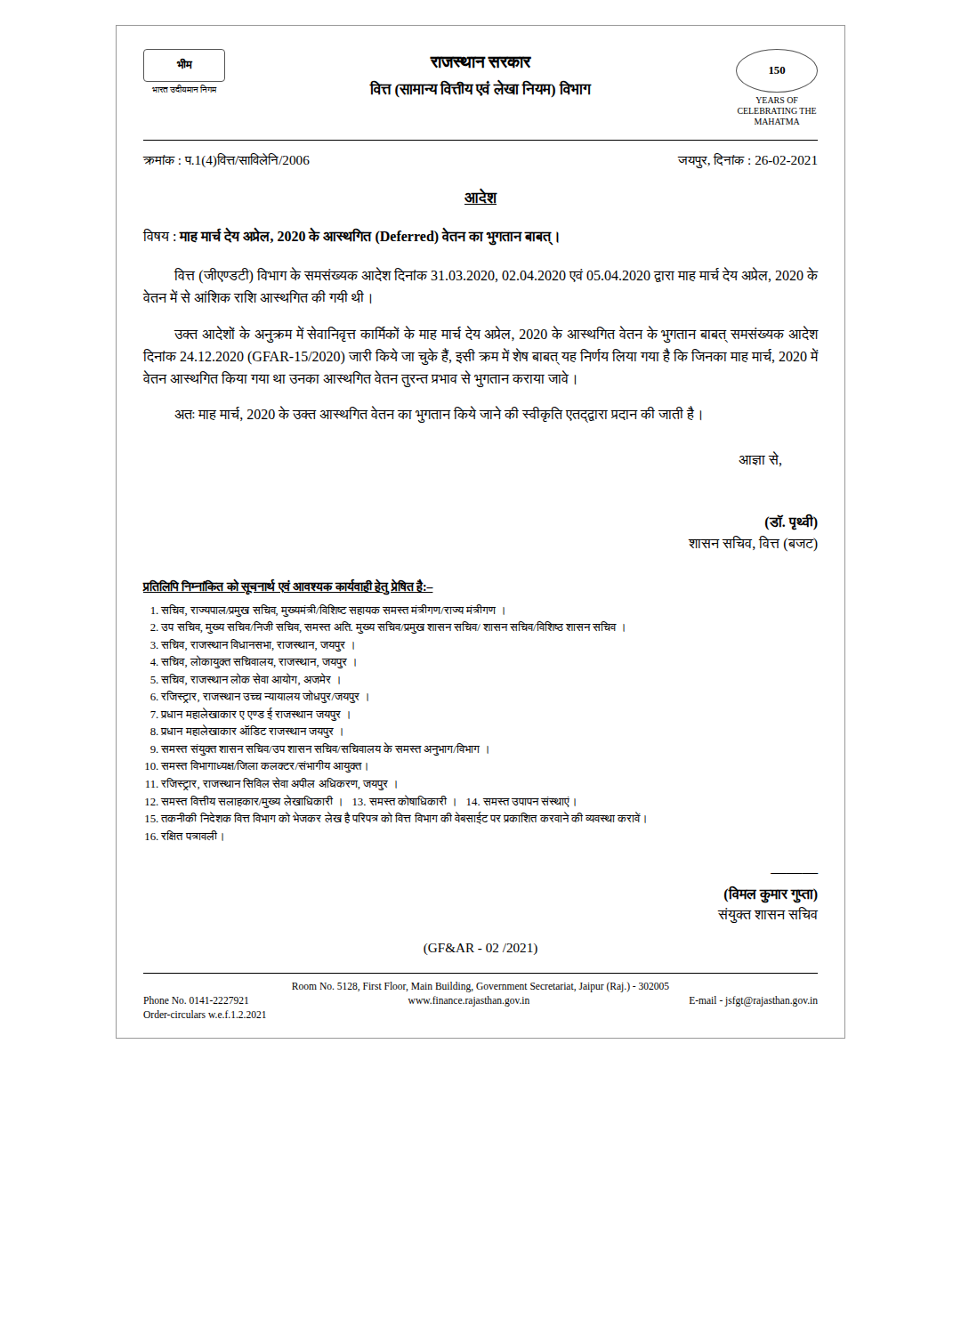भीम भारत उदीयमान निगम
राजस्थान सरकार
वित्त (सामान्य वित्तीय एवं लेखा नियम) विभाग
150 YEARS OF CELEBRATING THE MAHATMA
क्रमांक : प.1(4)वित्त/साविलेनि/2006 जयपुर, दिनांक : 26-02-2021
आदेश
विषय : माह मार्च देय अप्रेल, 2020 के आस्थगित (Deferred) वेतन का भुगतान बाबत्।
वित्त (जीएण्डटी) विभाग के समसंख्यक आदेश दिनांक 31.03.2020, 02.04.2020 एवं 05.04.2020 द्वारा माह मार्च देय अप्रेल, 2020 के वेतन में से आंशिक राशि आस्थगित की गयी थी।
उक्त आदेशों के अनुक्रम में सेवानिवृत्त कार्मिकों के माह मार्च देय अप्रेल, 2020 के आस्थगित वेतन के भुगतान बाबत् समसंख्यक आदेश दिनांक 24.12.2020 (GFAR-15/2020) जारी किये जा चुके हैं, इसी क्रम में शेष बाबत् यह निर्णय लिया गया है कि जिनका माह मार्च, 2020 में वेतन आस्थगित किया गया था उनका आस्थगित वेतन तुरन्त प्रभाव से भुगतान कराया जावे।
अतः माह मार्च, 2020 के उक्त आस्थगित वेतन का भुगतान किये जाने की स्वीकृति एतद्द्वारा प्रदान की जाती है।
आज्ञा से,
(डॉ. पृथ्वी)
शासन सचिव, वित्त (बजट)
प्रतिलिपि निम्नांकित को सूचनार्थ एवं आवश्यक कार्यवाही हेतु प्रेषित है:–
सचिव, राज्यपाल/प्रमुख सचिव, मुख्यमंत्री/विशिष्ट सहायक समस्त मंत्रीगण/राज्य मंत्रीगण ।
उप सचिव, मुख्य सचिव/निजी सचिव, समस्त अति. मुख्य सचिव/प्रमुख शासन सचिव/ शासन सचिव/विशिष्ठ शासन सचिव ।
सचिव, राजस्थान विधानसभा, राजस्थान, जयपुर ।
सचिव, लोकायुक्त सचिवालय, राजस्थान, जयपुर ।
सचिव, राजस्थान लोक सेवा आयोग, अजमेर ।
रजिस्ट्रार, राजस्थान उच्च न्यायालय जोधपुर/जयपुर ।
प्रधान महालेखाकार ए एण्ड ई राजस्थान जयपुर ।
प्रधान महालेखाकार ऑडिट राजस्थान जयपुर ।
समस्त संयुक्त शासन सचिव/उप शासन सचिव/सचिवालय के समस्त अनुभाग/विभाग ।
समस्त विभागाध्यक्ष/जिला कलक्टर/संभागीय आयुक्त।
रजिस्ट्रार, राजस्थान सिविल सेवा अपील अधिकरण, जयपुर ।
समस्त वित्तीय सलाहकार/मुख्य लेखाधिकारी । 13. समस्त कोषाधिकारी । 14. समस्त उपापन संस्थाएं।
तकनीकी निदेशक वित्त विभाग को भेजकर लेख है परिपत्र को वित्त विभाग की वेबसाईट पर प्रकाशित करवाने की व्यवस्था करावें।
रक्षित पत्रावली।
———
(विमल कुमार गुप्ता)
संयुक्त शासन सचिव
(GF&AR - 02 /2021)
Room No. 5128, First Floor, Main Building, Government Secretariat, Jaipur (Raj.) - 302005
Phone No. 0141-2227921 www.finance.rajasthan.gov.in E-mail - jsfgt@rajasthan.gov.in
Order-circulars w.e.f.1.2.2021